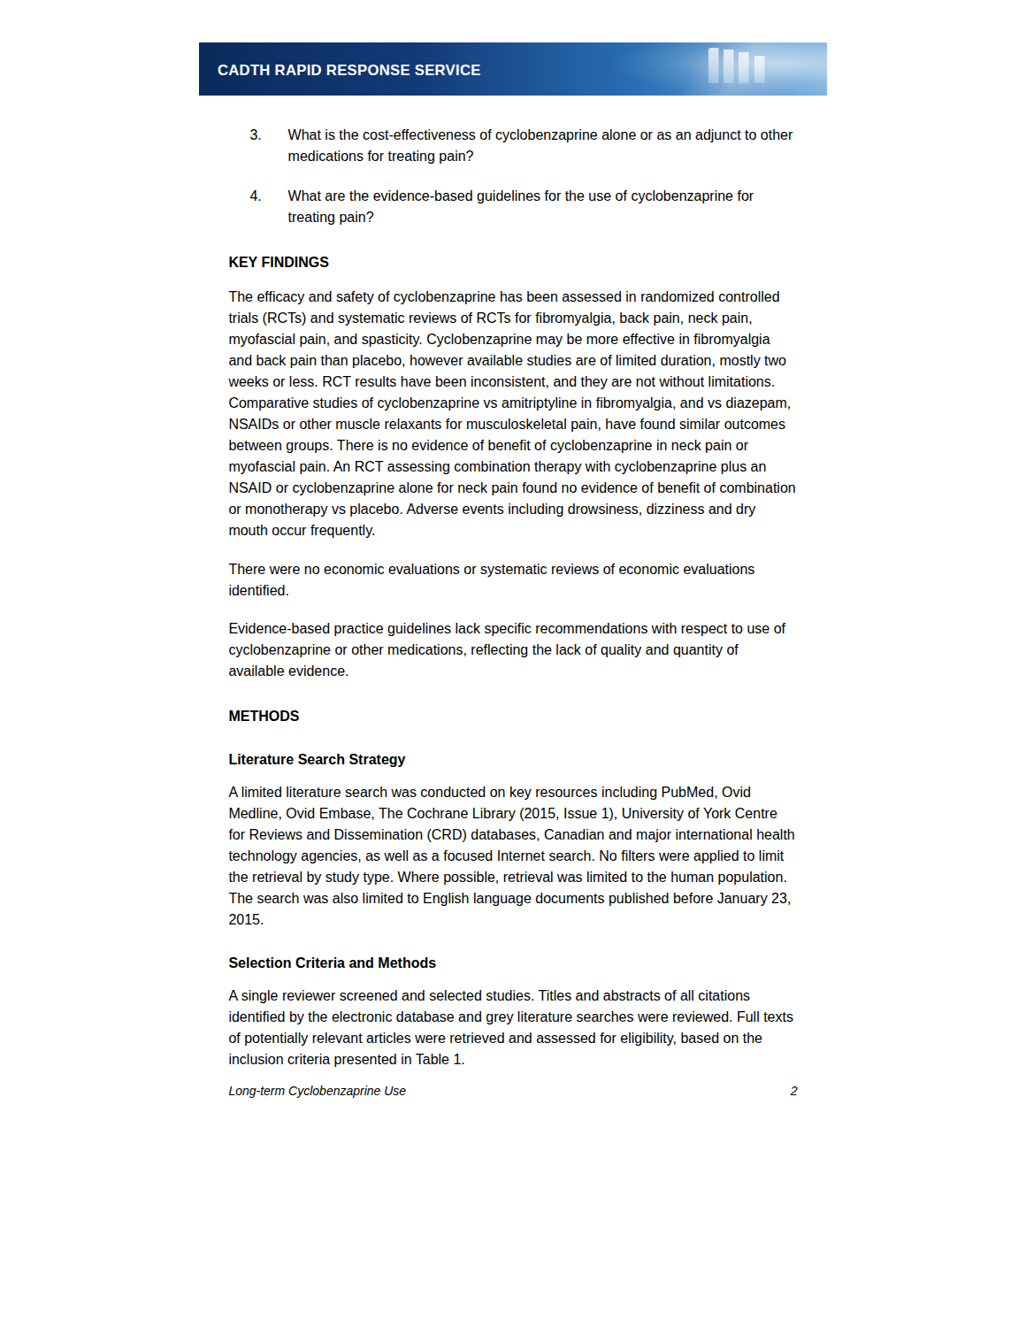CADTH Rapid Response Service
3.
What is the cost-effectiveness of cyclobenzaprine alone or as an adjunct to other medications for treating pain?
4.
What are the evidence-based guidelines for the use of cyclobenzaprine for treating pain?
KEY FINDINGS
The efficacy and safety of cyclobenzaprine has been assessed in randomized controlled trials (RCTs) and systematic reviews of RCTs for fibromyalgia, back pain, neck pain, myofascial pain, and spasticity. Cyclobenzaprine may be more effective in fibromyalgia and back pain than placebo, however available studies are of limited duration, mostly two weeks or less. RCT results have been inconsistent, and they are not without limitations. Comparative studies of cyclobenzaprine vs amitriptyline in fibromyalgia, and vs diazepam, NSAIDs or other muscle relaxants for musculoskeletal pain, have found similar outcomes between groups. There is no evidence of benefit of cyclobenzaprine in neck pain or myofascial pain. An RCT assessing combination therapy with cyclobenzaprine plus an NSAID or cyclobenzaprine alone for neck pain found no evidence of benefit of combination or monotherapy vs placebo. Adverse events including drowsiness, dizziness and dry mouth occur frequently.
There were no economic evaluations or systematic reviews of economic evaluations identified.
Evidence-based practice guidelines lack specific recommendations with respect to use of cyclobenzaprine or other medications, reflecting the lack of quality and quantity of available evidence.
METHODS
Literature Search Strategy
A limited literature search was conducted on key resources including PubMed, Ovid Medline, Ovid Embase, The Cochrane Library (2015, Issue 1), University of York Centre for Reviews and Dissemination (CRD) databases, Canadian and major international health technology agencies, as well as a focused Internet search. No filters were applied to limit the retrieval by study type. Where possible, retrieval was limited to the human population. The search was also limited to English language documents published before January 23, 2015.
Selection Criteria and Methods
A single reviewer screened and selected studies. Titles and abstracts of all citations identified by the electronic database and grey literature searches were reviewed. Full texts of potentially relevant articles were retrieved and assessed for eligibility, based on the inclusion criteria presented in Table 1.
Long-term Cyclobenzaprine Use
2